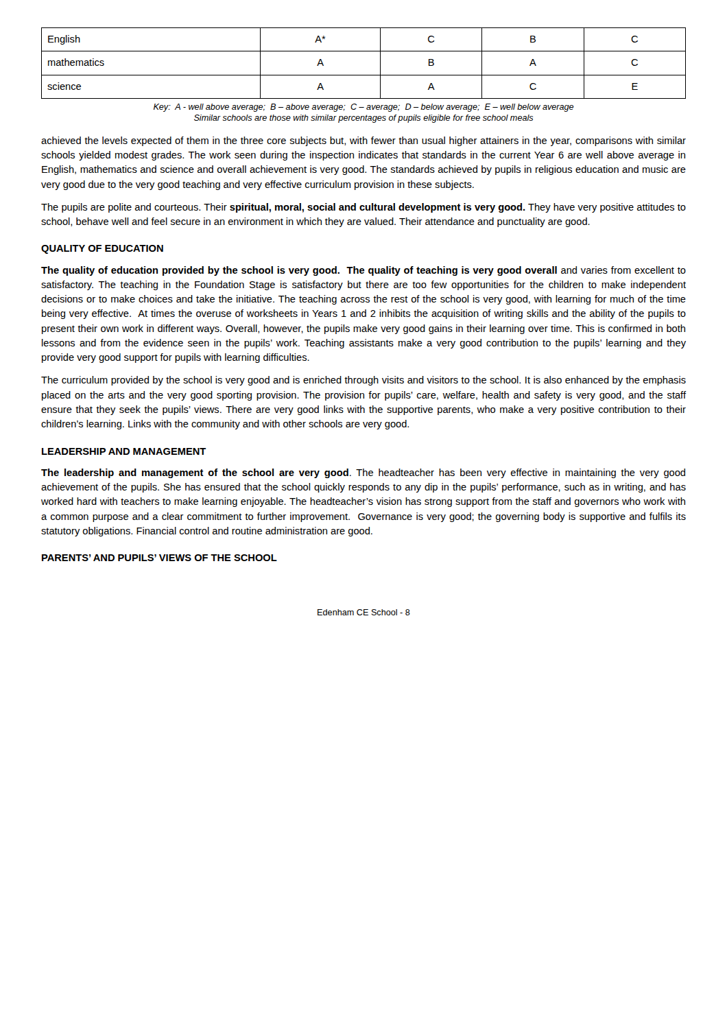| English | A* | C | B | C |
| mathematics | A | B | A | C |
| science | A | A | C | E |
Key: A - well above average; B – above average; C – average; D – below average; E – well below average
Similar schools are those with similar percentages of pupils eligible for free school meals
achieved the levels expected of them in the three core subjects but, with fewer than usual higher attainers in the year, comparisons with similar schools yielded modest grades. The work seen during the inspection indicates that standards in the current Year 6 are well above average in English, mathematics and science and overall achievement is very good. The standards achieved by pupils in religious education and music are very good due to the very good teaching and very effective curriculum provision in these subjects.
The pupils are polite and courteous. Their spiritual, moral, social and cultural development is very good. They have very positive attitudes to school, behave well and feel secure in an environment in which they are valued. Their attendance and punctuality are good.
QUALITY OF EDUCATION
The quality of education provided by the school is very good. The quality of teaching is very good overall and varies from excellent to satisfactory. The teaching in the Foundation Stage is satisfactory but there are too few opportunities for the children to make independent decisions or to make choices and take the initiative. The teaching across the rest of the school is very good, with learning for much of the time being very effective. At times the overuse of worksheets in Years 1 and 2 inhibits the acquisition of writing skills and the ability of the pupils to present their own work in different ways. Overall, however, the pupils make very good gains in their learning over time. This is confirmed in both lessons and from the evidence seen in the pupils’ work. Teaching assistants make a very good contribution to the pupils’ learning and they provide very good support for pupils with learning difficulties.
The curriculum provided by the school is very good and is enriched through visits and visitors to the school. It is also enhanced by the emphasis placed on the arts and the very good sporting provision. The provision for pupils’ care, welfare, health and safety is very good, and the staff ensure that they seek the pupils’ views. There are very good links with the supportive parents, who make a very positive contribution to their children’s learning. Links with the community and with other schools are very good.
LEADERSHIP AND MANAGEMENT
The leadership and management of the school are very good. The headteacher has been very effective in maintaining the very good achievement of the pupils. She has ensured that the school quickly responds to any dip in the pupils’ performance, such as in writing, and has worked hard with teachers to make learning enjoyable. The headteacher’s vision has strong support from the staff and governors who work with a common purpose and a clear commitment to further improvement. Governance is very good; the governing body is supportive and fulfils its statutory obligations. Financial control and routine administration are good.
PARENTS’ AND PUPILS’ VIEWS OF THE SCHOOL
Edenham CE School - 8